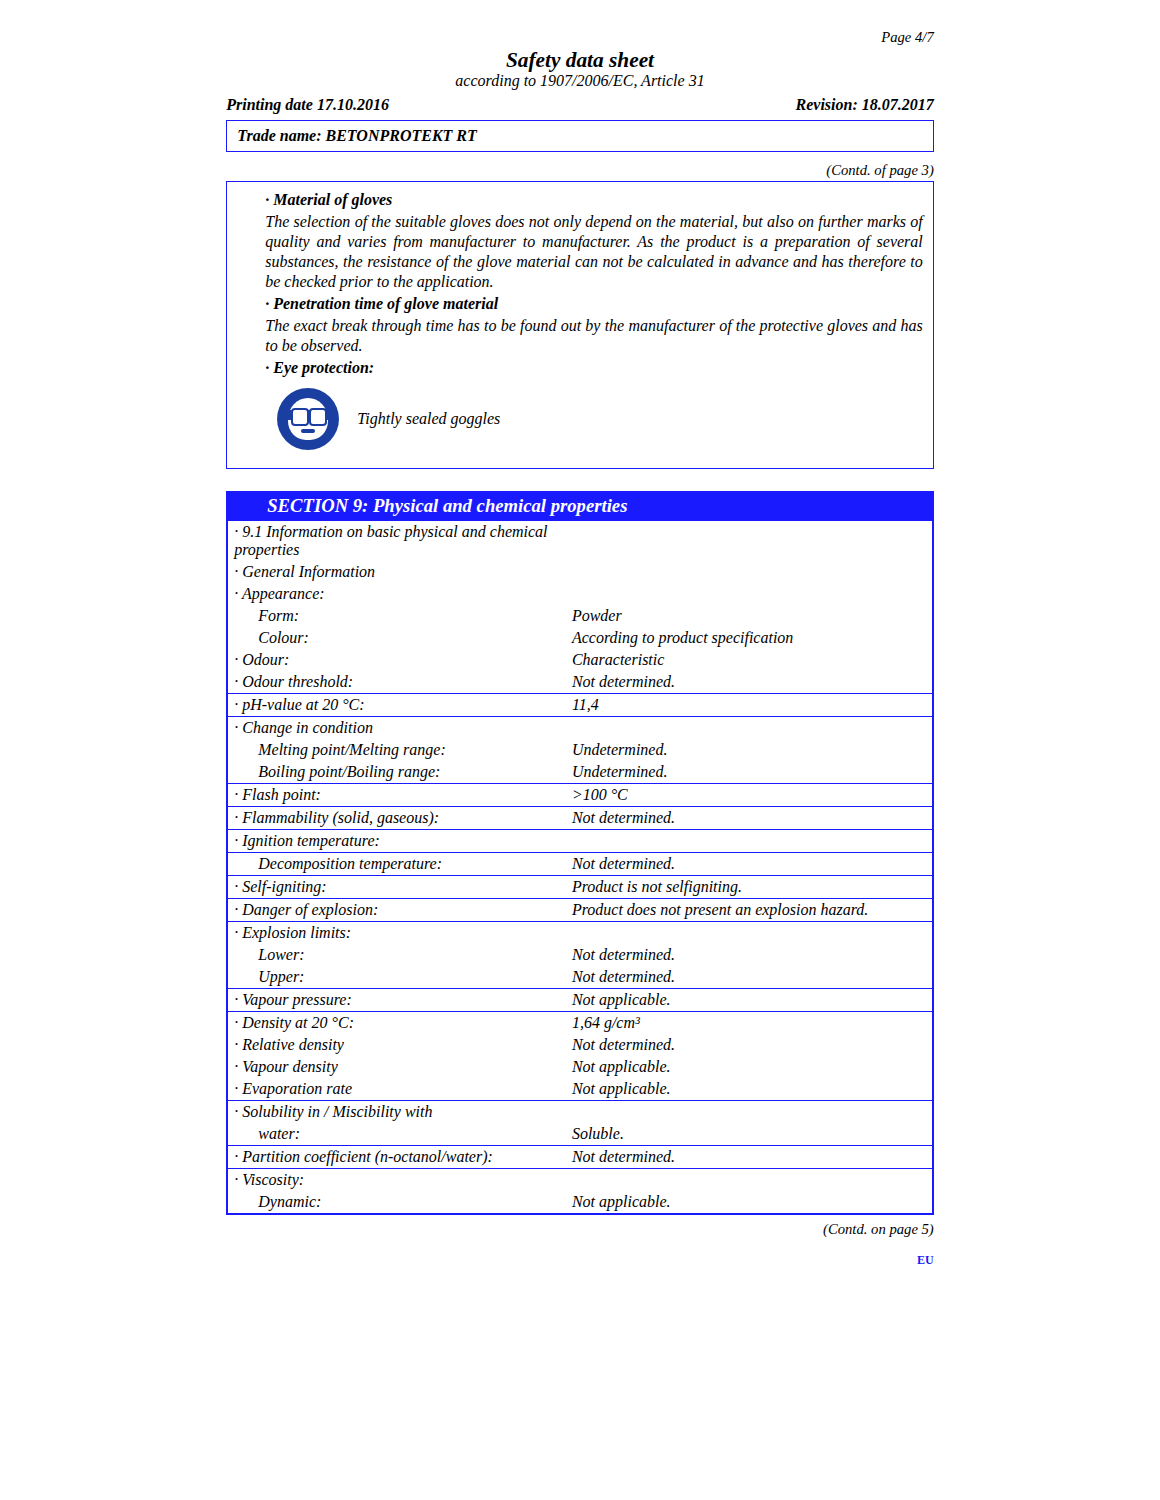Page 4/7
Safety data sheet
according to 1907/2006/EC, Article 31
Printing date 17.10.2016 Revision: 18.07.2017
Trade name: BETONPROTEKT RT
(Contd. of page 3)
· Material of gloves
The selection of the suitable gloves does not only depend on the material, but also on further marks of quality and varies from manufacturer to manufacturer. As the product is a preparation of several substances, the resistance of the glove material can not be calculated in advance and has therefore to be checked prior to the application.
· Penetration time of glove material
The exact break through time has to be found out by the manufacturer of the protective gloves and has to be observed.
· Eye protection:
Tightly sealed goggles
SECTION 9: Physical and chemical properties
| · 9.1 Information on basic physical and chemical properties | |
| · General Information | |
| · Appearance: | |
| Form: | Powder |
| Colour: | According to product specification |
| · Odour: | Characteristic |
| · Odour threshold: | Not determined. |
| · pH-value at 20 °C: | 11,4 |
| · Change in condition | |
| Melting point/Melting range: | Undetermined. |
| Boiling point/Boiling range: | Undetermined. |
| · Flash point: | >100 °C |
| · Flammability (solid, gaseous): | Not determined. |
| · Ignition temperature: | |
| Decomposition temperature: | Not determined. |
| · Self-igniting: | Product is not selfigniting. |
| · Danger of explosion: | Product does not present an explosion hazard. |
| · Explosion limits: | |
| Lower: | Not determined. |
| Upper: | Not determined. |
| · Vapour pressure: | Not applicable. |
| · Density at 20 °C: | 1,64 g/cm³ |
| · Relative density | Not determined. |
| · Vapour density | Not applicable. |
| · Evaporation rate | Not applicable. |
| · Solubility in / Miscibility with | |
| water: | Soluble. |
| · Partition coefficient (n-octanol/water): | Not determined. |
| · Viscosity: | |
| Dynamic: | Not applicable. |
(Contd. on page 5)
EU